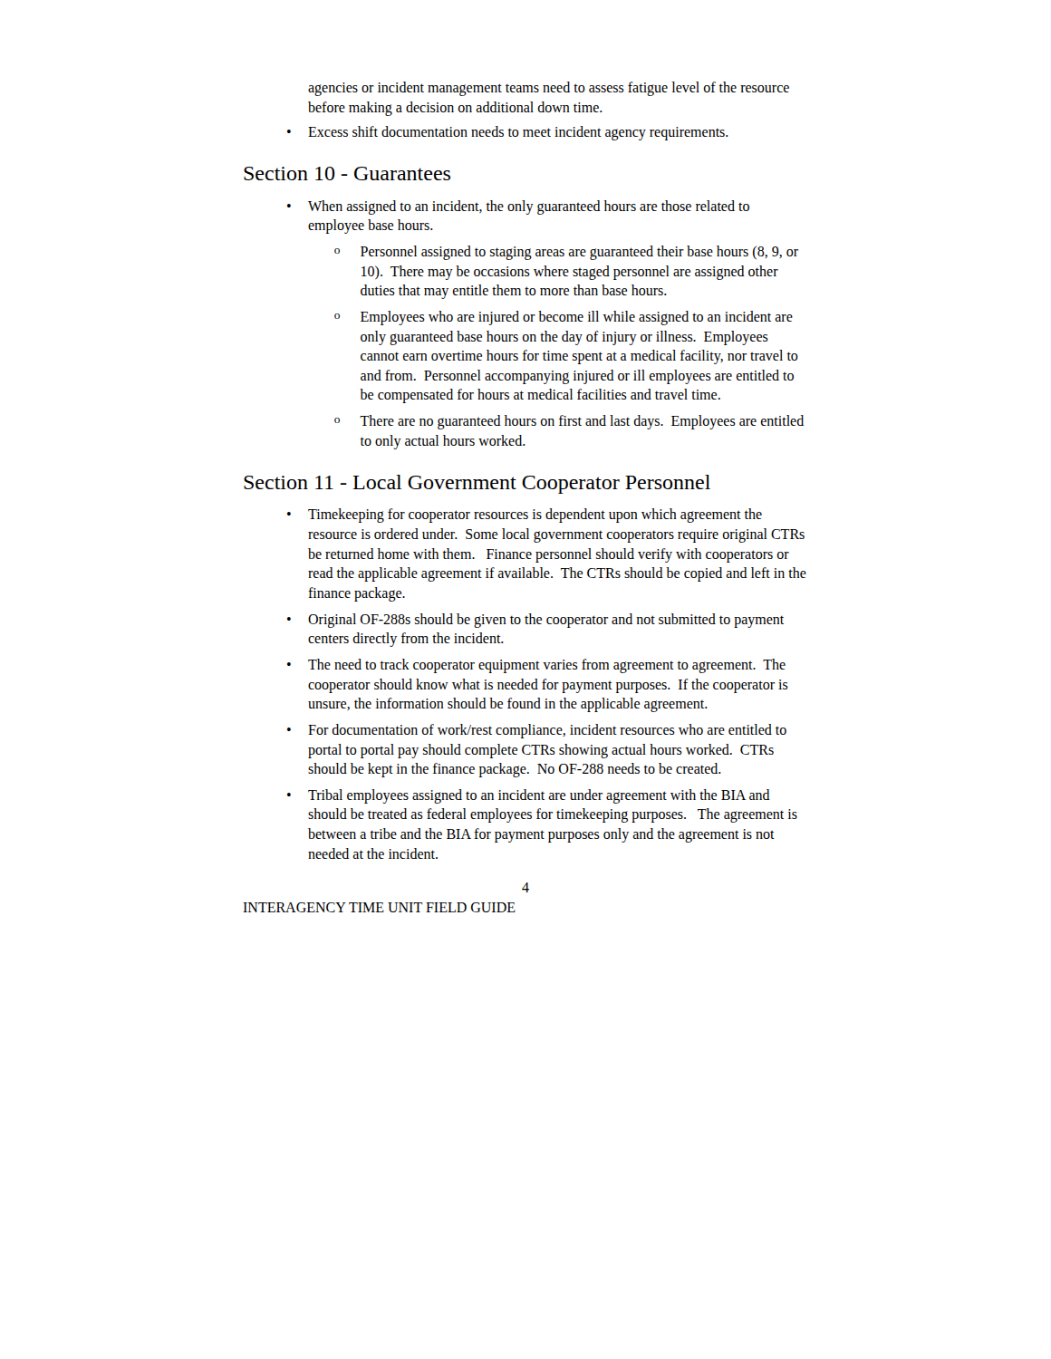agencies or incident management teams need to assess fatigue level of the resource before making a decision on additional down time.
Excess shift documentation needs to meet incident agency requirements.
Section 10 - Guarantees
When assigned to an incident, the only guaranteed hours are those related to employee base hours.
Personnel assigned to staging areas are guaranteed their base hours (8, 9, or 10). There may be occasions where staged personnel are assigned other duties that may entitle them to more than base hours.
Employees who are injured or become ill while assigned to an incident are only guaranteed base hours on the day of injury or illness. Employees cannot earn overtime hours for time spent at a medical facility, nor travel to and from. Personnel accompanying injured or ill employees are entitled to be compensated for hours at medical facilities and travel time.
There are no guaranteed hours on first and last days. Employees are entitled to only actual hours worked.
Section 11 - Local Government Cooperator Personnel
Timekeeping for cooperator resources is dependent upon which agreement the resource is ordered under. Some local government cooperators require original CTRs be returned home with them. Finance personnel should verify with cooperators or read the applicable agreement if available. The CTRs should be copied and left in the finance package.
Original OF-288s should be given to the cooperator and not submitted to payment centers directly from the incident.
The need to track cooperator equipment varies from agreement to agreement. The cooperator should know what is needed for payment purposes. If the cooperator is unsure, the information should be found in the applicable agreement.
For documentation of work/rest compliance, incident resources who are entitled to portal to portal pay should complete CTRs showing actual hours worked. CTRs should be kept in the finance package. No OF-288 needs to be created.
Tribal employees assigned to an incident are under agreement with the BIA and should be treated as federal employees for timekeeping purposes. The agreement is between a tribe and the BIA for payment purposes only and the agreement is not needed at the incident.
4
INTERAGENCY TIME UNIT FIELD GUIDE